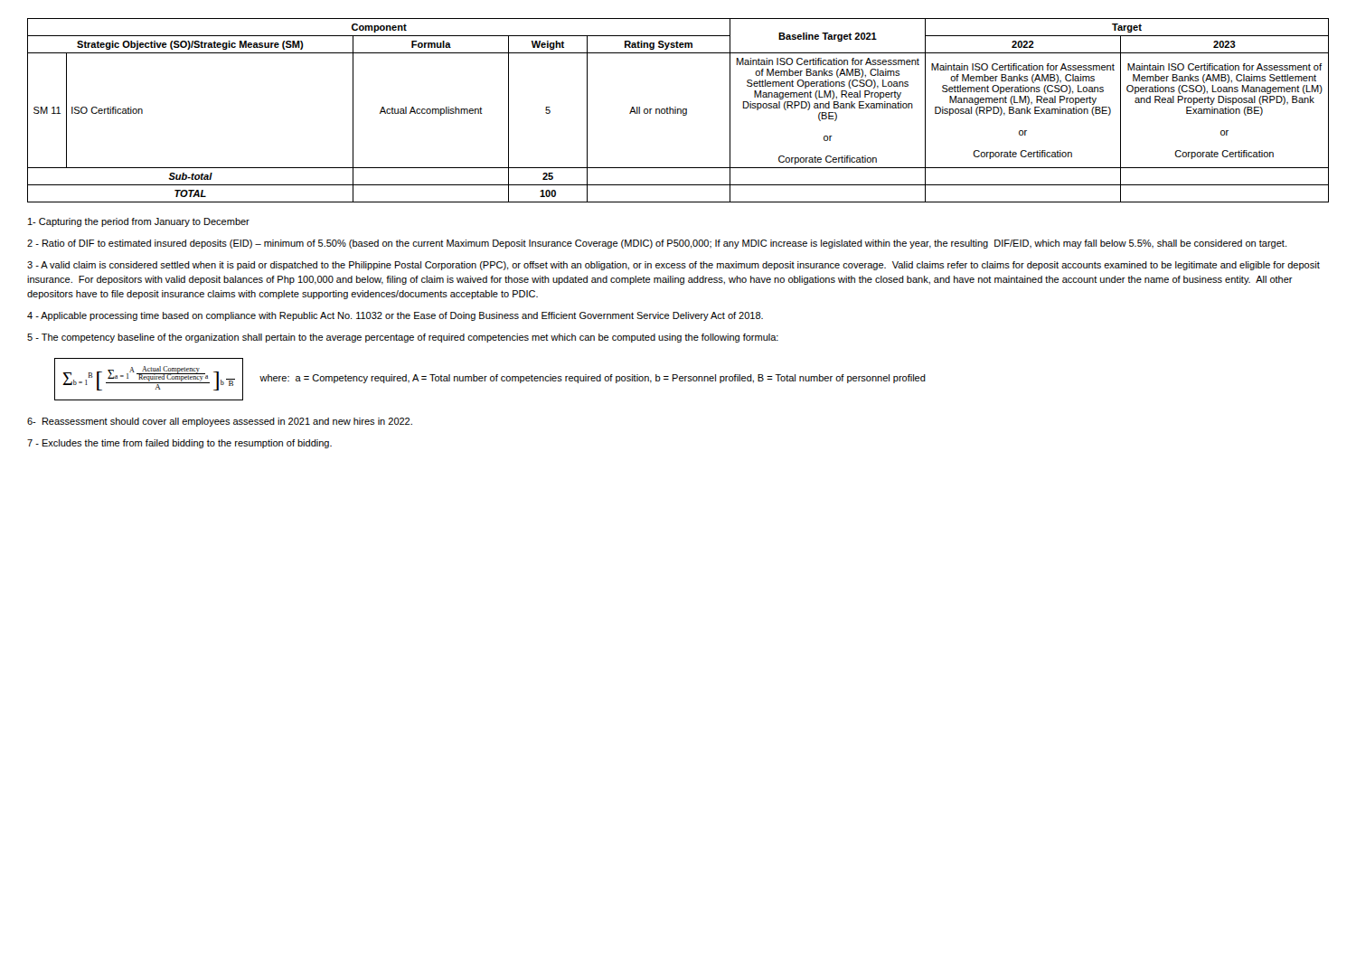| Component | Baseline Target 2021 | Target |
| --- | --- | --- |
| Strategic Objective (SO)/Strategic Measure (SM) | Formula | Weight | Rating System | 2022 | 2023 |
| SM 11 | ISO Certification | Actual Accomplishment | 5 | All or nothing | Maintain ISO Certification for Assessment of Member Banks (AMB), Claims Settlement Operations (CSO), Loans Management (LM), Real Property Disposal (RPD) and Bank Examination (BE) or Corporate Certification | Maintain ISO Certification for Assessment of Member Banks (AMB), Claims Settlement Operations (CSO), Loans Management (LM), Real Property Disposal (RPD), Bank Examination (BE) or Corporate Certification | Maintain ISO Certification for Assessment of Member Banks (AMB), Claims Settlement Operations (CSO), Loans Management (LM) and Real Property Disposal (RPD), Bank Examination (BE) or Corporate Certification |
| Sub-total | | 25 | | | | |
| TOTAL | | 100 | | | | |
1- Capturing the period from January to December
2 - Ratio of DIF to estimated insured deposits (EID) – minimum of 5.50% (based on the current Maximum Deposit Insurance Coverage (MDIC) of P500,000; If any MDIC increase is legislated within the year, the resulting DIF/EID, which may fall below 5.5%, shall be considered on target.
3 - A valid claim is considered settled when it is paid or dispatched to the Philippine Postal Corporation (PPC), or offset with an obligation, or in excess of the maximum deposit insurance coverage. Valid claims refer to claims for deposit accounts examined to be legitimate and eligible for deposit insurance. For depositors with valid deposit balances of Php 100,000 and below, filing of claim is waived for those with updated and complete mailing address, who have no obligations with the closed bank, and have not maintained the account under the name of business entity. All other depositors have to file deposit insurance claims with complete supporting evidences/documents acceptable to PDIC.
4 - Applicable processing time based on compliance with Republic Act No. 11032 or the Ease of Doing Business and Efficient Government Service Delivery Act of 2018.
5 - The competency baseline of the organization shall pertain to the average percentage of required competencies met which can be computed using the following formula:
Σb = 1 B [ Σa = 1 A Actual Competency Required Competency a A ] b B where: a = Competency required, A = Total number of competencies required of position, b = Personnel profiled, B = Total number of personnel profiled
6- Reassessment should cover all employees assessed in 2021 and new hires in 2022.
7 - Excludes the time from failed bidding to the resumption of bidding.